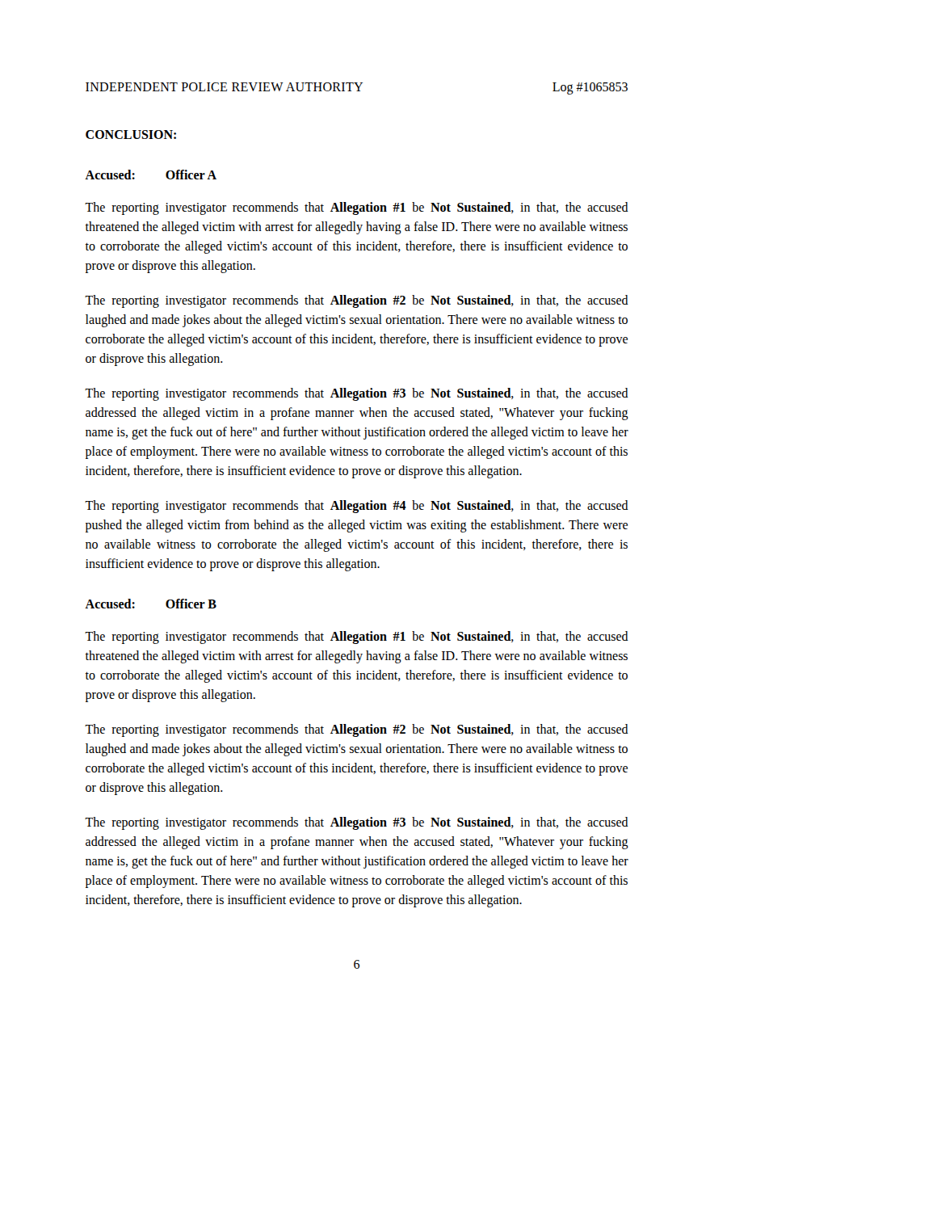INDEPENDENT POLICE REVIEW AUTHORITY Log #1065853
CONCLUSION:
Accused: Officer A
The reporting investigator recommends that Allegation #1 be Not Sustained, in that, the accused threatened the alleged victim with arrest for allegedly having a false ID. There were no available witness to corroborate the alleged victim's account of this incident, therefore, there is insufficient evidence to prove or disprove this allegation.
The reporting investigator recommends that Allegation #2 be Not Sustained, in that, the accused laughed and made jokes about the alleged victim's sexual orientation. There were no available witness to corroborate the alleged victim's account of this incident, therefore, there is insufficient evidence to prove or disprove this allegation.
The reporting investigator recommends that Allegation #3 be Not Sustained, in that, the accused addressed the alleged victim in a profane manner when the accused stated, "Whatever your fucking name is, get the fuck out of here" and further without justification ordered the alleged victim to leave her place of employment. There were no available witness to corroborate the alleged victim's account of this incident, therefore, there is insufficient evidence to prove or disprove this allegation.
The reporting investigator recommends that Allegation #4 be Not Sustained, in that, the accused pushed the alleged victim from behind as the alleged victim was exiting the establishment. There were no available witness to corroborate the alleged victim's account of this incident, therefore, there is insufficient evidence to prove or disprove this allegation.
Accused: Officer B
The reporting investigator recommends that Allegation #1 be Not Sustained, in that, the accused threatened the alleged victim with arrest for allegedly having a false ID. There were no available witness to corroborate the alleged victim's account of this incident, therefore, there is insufficient evidence to prove or disprove this allegation.
The reporting investigator recommends that Allegation #2 be Not Sustained, in that, the accused laughed and made jokes about the alleged victim's sexual orientation. There were no available witness to corroborate the alleged victim's account of this incident, therefore, there is insufficient evidence to prove or disprove this allegation.
The reporting investigator recommends that Allegation #3 be Not Sustained, in that, the accused addressed the alleged victim in a profane manner when the accused stated, "Whatever your fucking name is, get the fuck out of here" and further without justification ordered the alleged victim to leave her place of employment. There were no available witness to corroborate the alleged victim's account of this incident, therefore, there is insufficient evidence to prove or disprove this allegation.
6